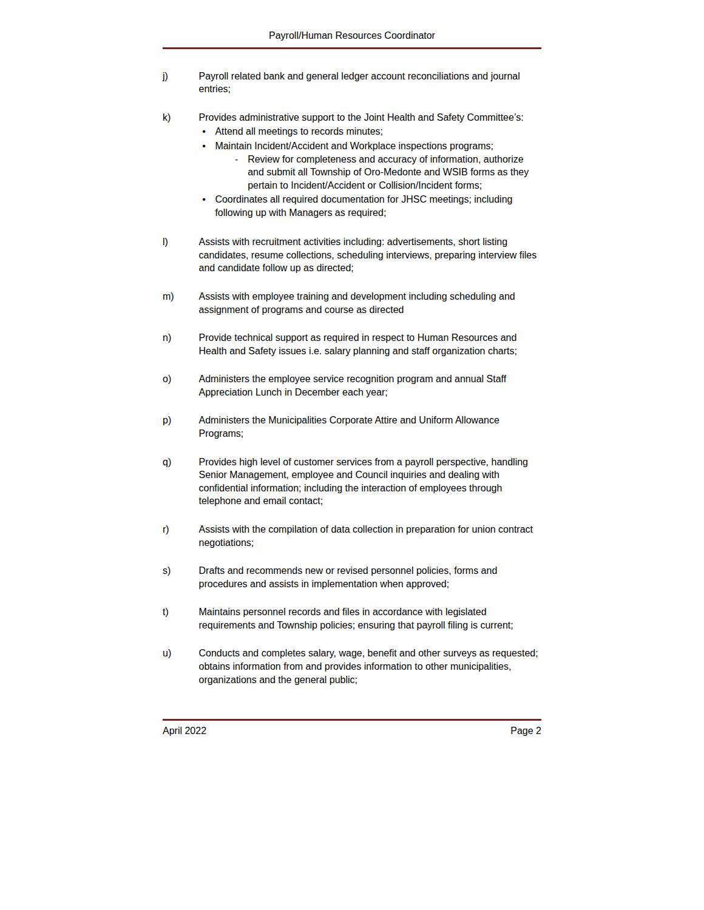Payroll/Human Resources Coordinator
j)
Payroll related bank and general ledger account reconciliations and journal entries;
k)
Provides administrative support to the Joint Health and Safety Committee’s:
Attend all meetings to records minutes;
Maintain Incident/Accident and Workplace inspections programs;
Review for completeness and accuracy of information, authorize and submit all Township of Oro-Medonte and WSIB forms as they pertain to Incident/Accident or Collision/Incident forms;
Coordinates all required documentation for JHSC meetings; including following up with Managers as required;
l)
Assists with recruitment activities including: advertisements, short listing candidates, resume collections, scheduling interviews, preparing interview files and candidate follow up as directed;
m)
Assists with employee training and development including scheduling and assignment of programs and course as directed
n)
Provide technical support as required in respect to Human Resources and Health and Safety issues i.e. salary planning and staff organization charts;
o)
Administers the employee service recognition program and annual Staff Appreciation Lunch in December each year;
p)
Administers the Municipalities Corporate Attire and Uniform Allowance Programs;
q)
Provides high level of customer services from a payroll perspective, handling Senior Management, employee and Council inquiries and dealing with confidential information; including the interaction of employees through telephone and email contact;
r)
Assists with the compilation of data collection in preparation for union contract negotiations;
s)
Drafts and recommends new or revised personnel policies, forms and procedures and assists in implementation when approved;
t)
Maintains personnel records and files in accordance with legislated requirements and Township policies; ensuring that payroll filing is current;
u)
Conducts and completes salary, wage, benefit and other surveys as requested; obtains information from and provides information to other municipalities, organizations and the general public;
April 2022 Page 2